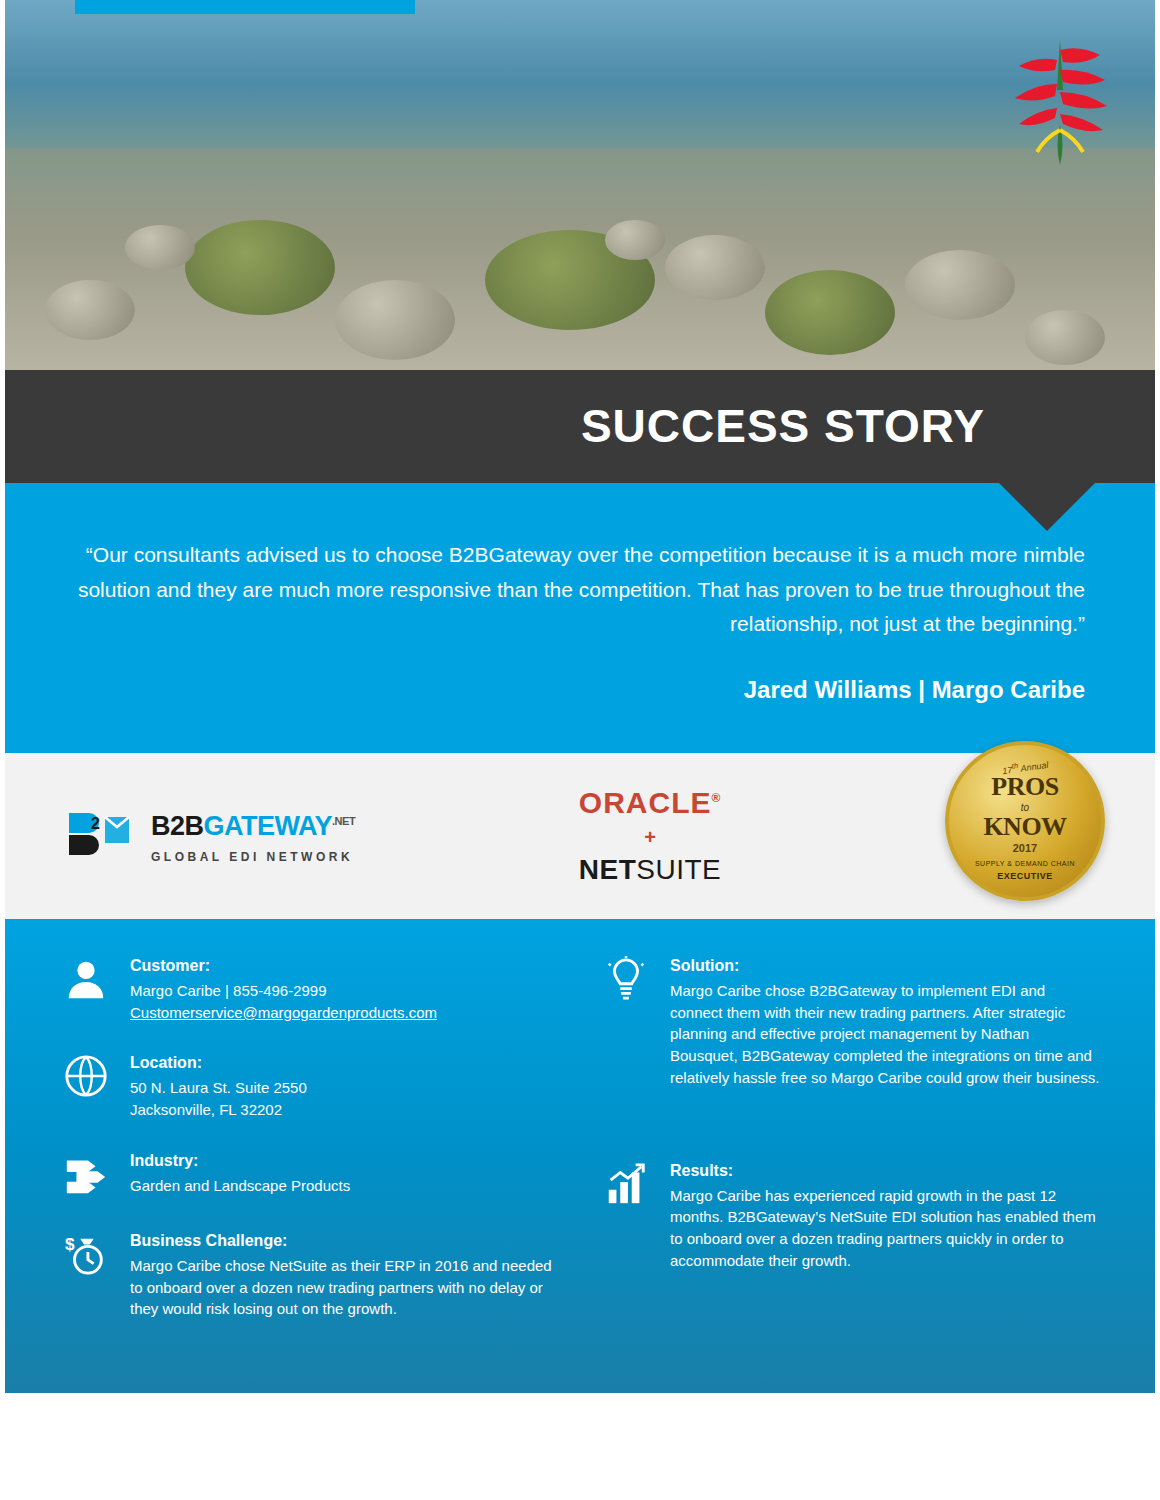SUCCESS STORY
“Our consultants advised us to choose B2BGateway over the competition because it is a much more nimble solution and they are much more responsive than the competition. That has proven to be true throughout the relationship, not just at the beginning.”
Jared Williams | Margo Caribe
2
B2B GATEWAY.NET
GLOBAL EDI NETWORK
ORACLE®
+
NET SUITE
17th Annual
PROS
to
KNOW
2017
SUPPLY & DEMAND CHAIN
EXECUTIVE
Customer:
Margo Caribe | 855-496-2999
Customerservice@margogardenproducts.com
Location:
50 N. Laura St. Suite 2550
Jacksonville, FL 32202
Industry:
Garden and Landscape Products
$
Business Challenge:
Margo Caribe chose NetSuite as their ERP in 2016 and needed to onboard over a dozen new trading partners with no delay or they would risk losing out on the growth.
Solution:
Margo Caribe chose B2BGateway to implement EDI and connect them with their new trading partners. After strategic planning and effective project management by Nathan Bousquet, B2BGateway completed the integrations on time and relatively hassle free so Margo Caribe could grow their business.
Results:
Margo Caribe has experienced rapid growth in the past 12 months. B2BGateway’s NetSuite EDI solution has enabled them to onboard over a dozen trading partners quickly in order to accommodate their growth.